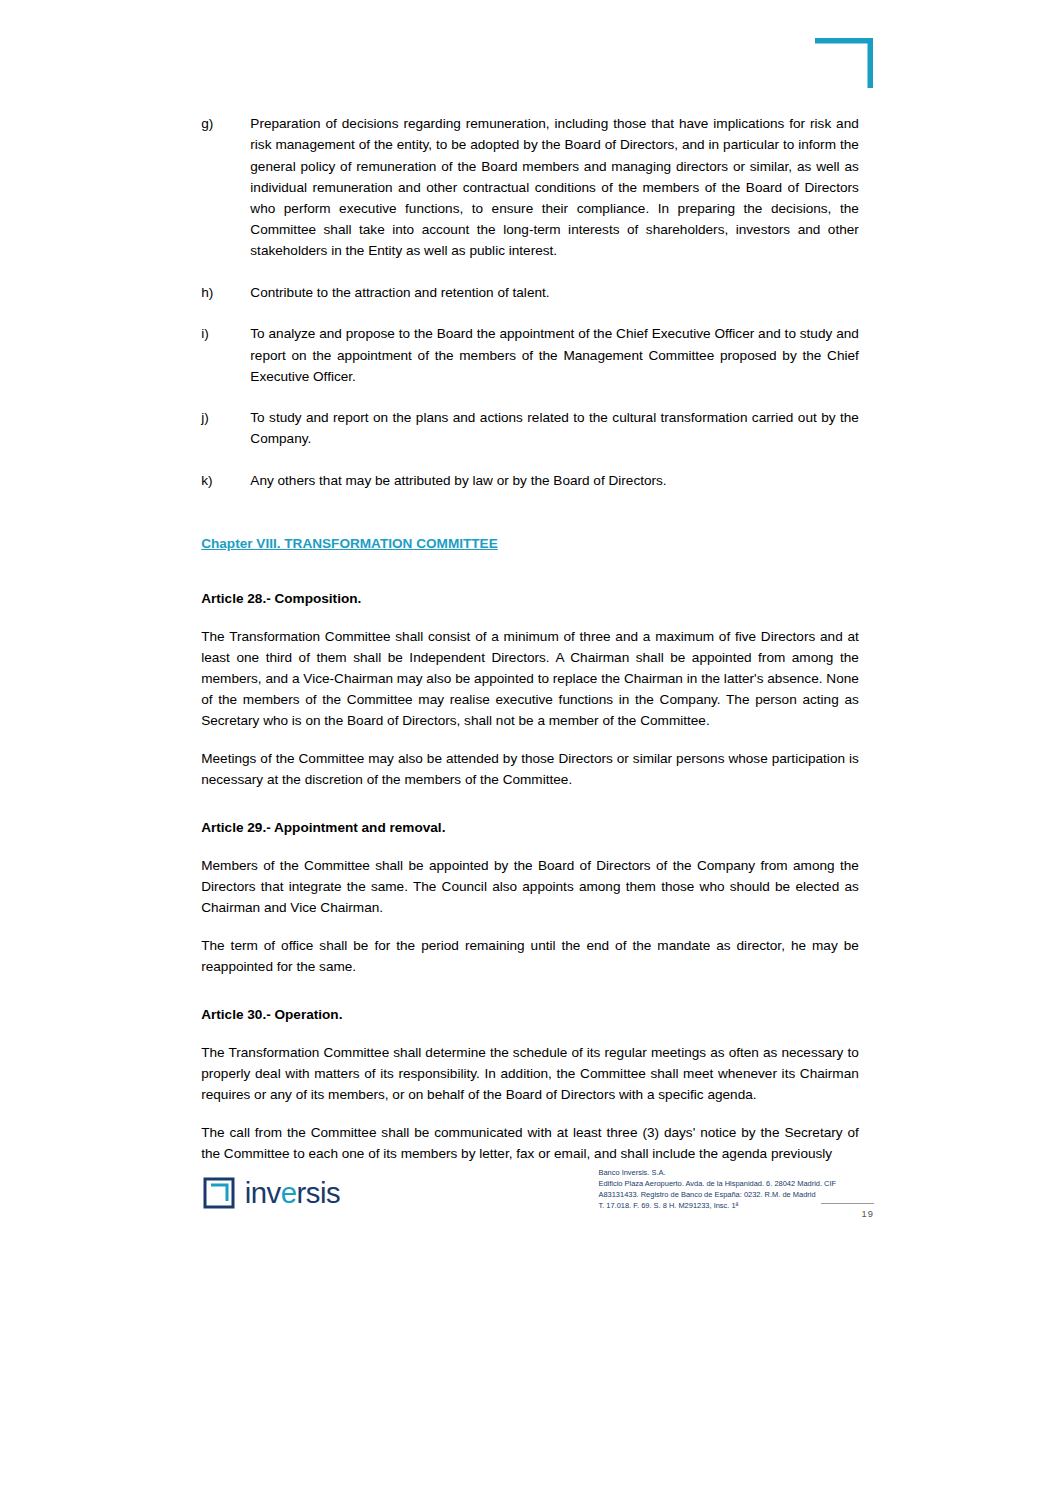g)
Preparation of decisions regarding remuneration, including those that have implications for risk and risk management of the entity, to be adopted by the Board of Directors, and in particular to inform the general policy of remuneration of the Board members and managing directors or similar, as well as individual remuneration and other contractual conditions of the members of the Board of Directors who perform executive functions, to ensure their compliance. In preparing the decisions, the Committee shall take into account the long-term interests of shareholders, investors and other stakeholders in the Entity as well as public interest.
h)
Contribute to the attraction and retention of talent.
i)
To analyze and propose to the Board the appointment of the Chief Executive Officer and to study and report on the appointment of the members of the Management Committee proposed by the Chief Executive Officer.
j)
To study and report on the plans and actions related to the cultural transformation carried out by the Company.
k)
Any others that may be attributed by law or by the Board of Directors.
Chapter VIII. TRANSFORMATION COMMITTEE
Article 28.- Composition.
The Transformation Committee shall consist of a minimum of three and a maximum of five Directors and at least one third of them shall be Independent Directors. A Chairman shall be appointed from among the members, and a Vice-Chairman may also be appointed to replace the Chairman in the latter's absence. None of the members of the Committee may realise executive functions in the Company. The person acting as Secretary who is on the Board of Directors, shall not be a member of the Committee.
Meetings of the Committee may also be attended by those Directors or similar persons whose participation is necessary at the discretion of the members of the Committee.
Article 29.- Appointment and removal.
Members of the Committee shall be appointed by the Board of Directors of the Company from among the Directors that integrate the same. The Council also appoints among them those who should be elected as Chairman and Vice Chairman.
The term of office shall be for the period remaining until the end of the mandate as director, he may be reappointed for the same.
Article 30.- Operation.
The Transformation Committee shall determine the schedule of its regular meetings as often as necessary to properly deal with matters of its responsibility. In addition, the Committee shall meet whenever its Chairman requires or any of its members, or on behalf of the Board of Directors with a specific agenda.
The call from the Committee shall be communicated with at least three (3) days' notice by the Secretary of the Committee to each one of its members by letter, fax or email, and shall include the agenda previously
inversis
Banco Inversis. S.A.
Edificio Plaza Aeropuerto. Avda. de la Hispanidad. 6. 28042 Madrid. CIF
A83131433. Registro de Banco de España: 0232. R.M. de Madrid
T. 17.018. F. 69. S. 8 H. M291233, Insc. 1ª
19